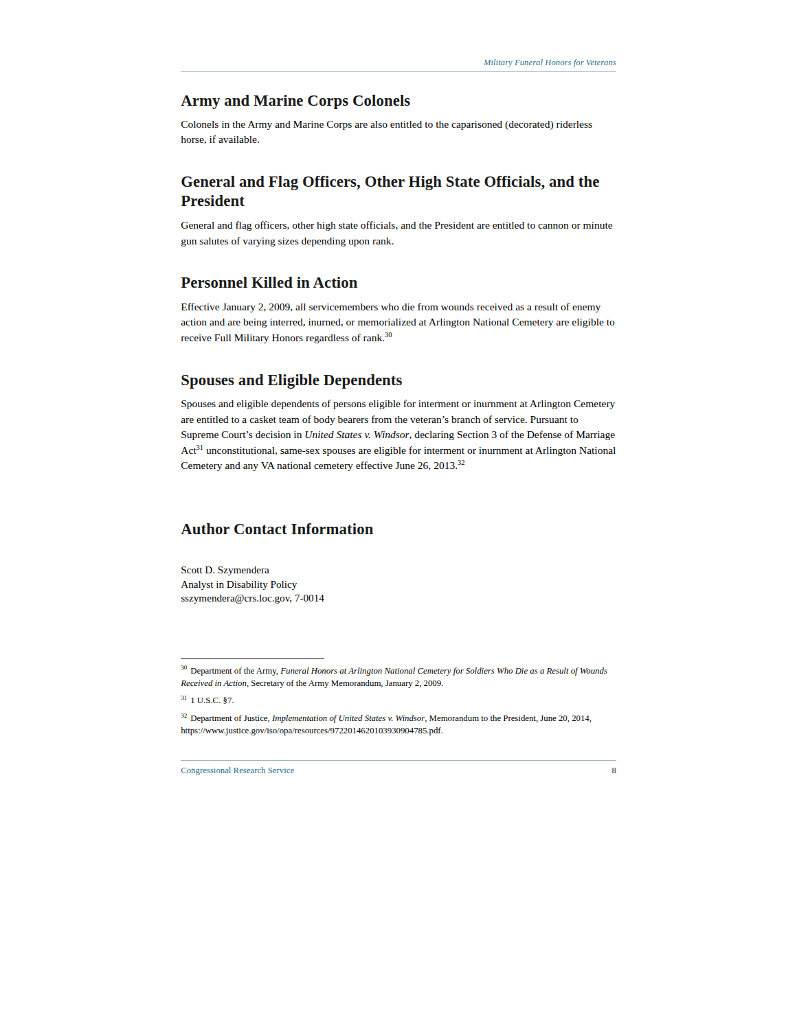Military Funeral Honors for Veterans
Army and Marine Corps Colonels
Colonels in the Army and Marine Corps are also entitled to the caparisoned (decorated) riderless horse, if available.
General and Flag Officers, Other High State Officials, and the President
General and flag officers, other high state officials, and the President are entitled to cannon or minute gun salutes of varying sizes depending upon rank.
Personnel Killed in Action
Effective January 2, 2009, all servicemembers who die from wounds received as a result of enemy action and are being interred, inurned, or memorialized at Arlington National Cemetery are eligible to receive Full Military Honors regardless of rank.30
Spouses and Eligible Dependents
Spouses and eligible dependents of persons eligible for interment or inurnment at Arlington Cemetery are entitled to a casket team of body bearers from the veteran’s branch of service. Pursuant to Supreme Court’s decision in United States v. Windsor, declaring Section 3 of the Defense of Marriage Act31 unconstitutional, same-sex spouses are eligible for interment or inurnment at Arlington National Cemetery and any VA national cemetery effective June 26, 2013.32
Author Contact Information
Scott D. Szymendera
Analyst in Disability Policy
sszymendera@crs.loc.gov, 7-0014
30 Department of the Army, Funeral Honors at Arlington National Cemetery for Soldiers Who Die as a Result of Wounds Received in Action, Secretary of the Army Memorandum, January 2, 2009.
31 1 U.S.C. §7.
32 Department of Justice, Implementation of United States v. Windsor, Memorandum to the President, June 20, 2014, https://www.justice.gov/iso/opa/resources/9722014620103930904785.pdf.
Congressional Research Service 8